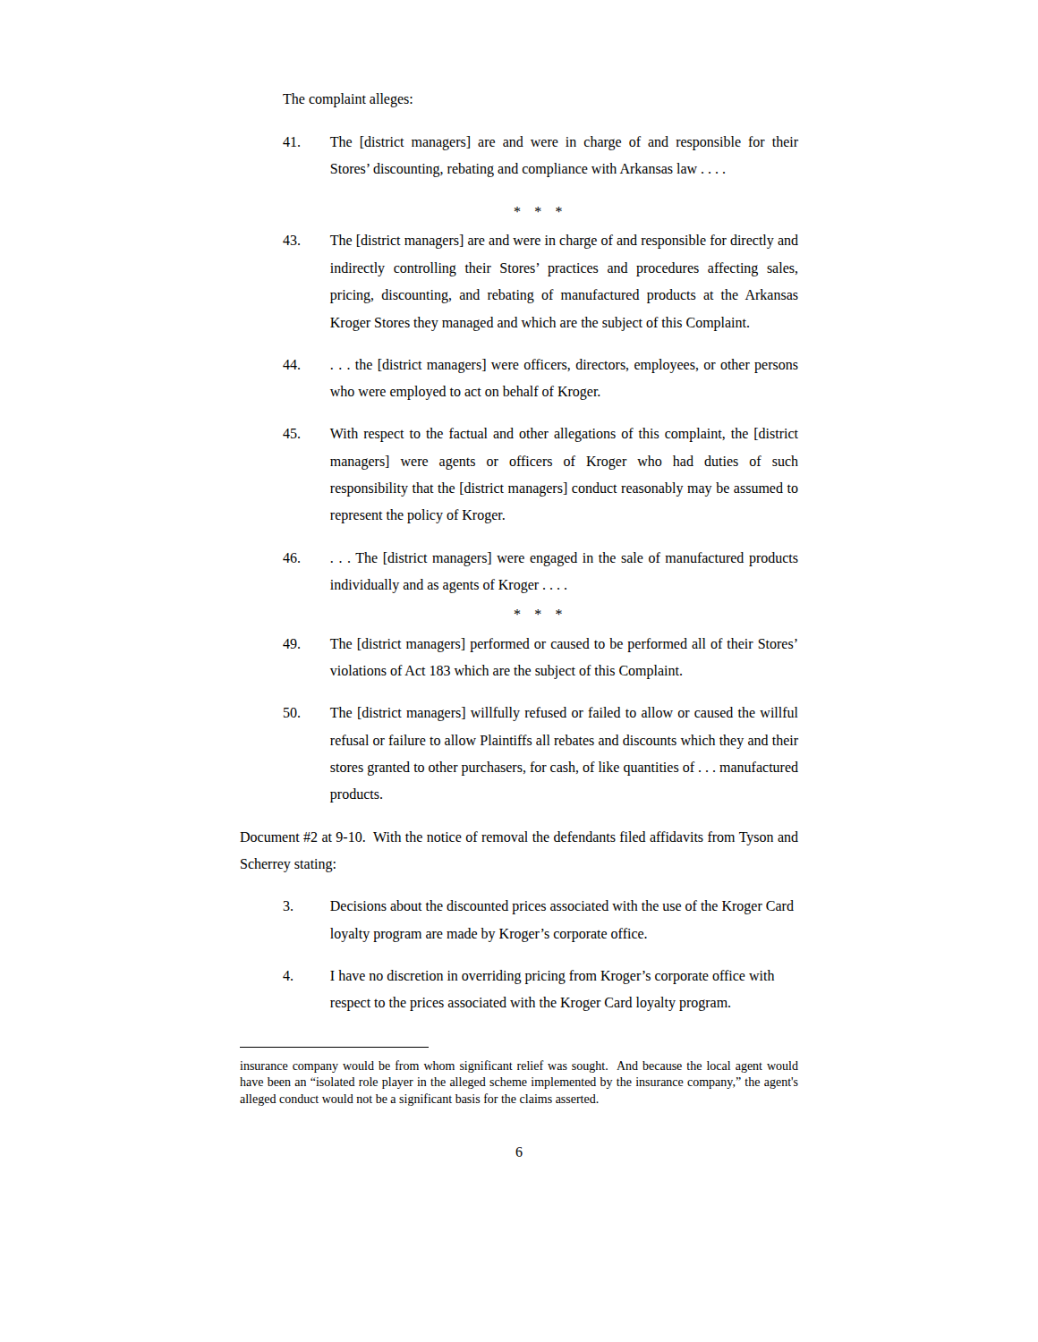The complaint alleges:
41.
The [district managers] are and were in charge of and responsible for their Stores’ discounting, rebating and compliance with Arkansas law . . . .
* * *
43.
The [district managers] are and were in charge of and responsible for directly and indirectly controlling their Stores’ practices and procedures affecting sales, pricing, discounting, and rebating of manufactured products at the Arkansas Kroger Stores they managed and which are the subject of this Complaint.
44.
. . . the [district managers] were officers, directors, employees, or other persons who were employed to act on behalf of Kroger.
45.
With respect to the factual and other allegations of this complaint, the [district managers] were agents or officers of Kroger who had duties of such responsibility that the [district managers] conduct reasonably may be assumed to represent the policy of Kroger.
46.
. . . The [district managers] were engaged in the sale of manufactured products individually and as agents of Kroger . . . .
* * *
49.
The [district managers] performed or caused to be performed all of their Stores’ violations of Act 183 which are the subject of this Complaint.
50.
The [district managers] willfully refused or failed to allow or caused the willful refusal or failure to allow Plaintiffs all rebates and discounts which they and their stores granted to other purchasers, for cash, of like quantities of . . . manufactured products.
Document #2 at 9-10. With the notice of removal the defendants filed affidavits from Tyson and Scherrey stating:
3.
Decisions about the discounted prices associated with the use of the Kroger Card loyalty program are made by Kroger’s corporate office.
4.
I have no discretion in overriding pricing from Kroger’s corporate office with respect to the prices associated with the Kroger Card loyalty program.
insurance company would be from whom significant relief was sought. And because the local agent would have been an “isolated role player in the alleged scheme implemented by the insurance company,” the agent's alleged conduct would not be a significant basis for the claims asserted.
6